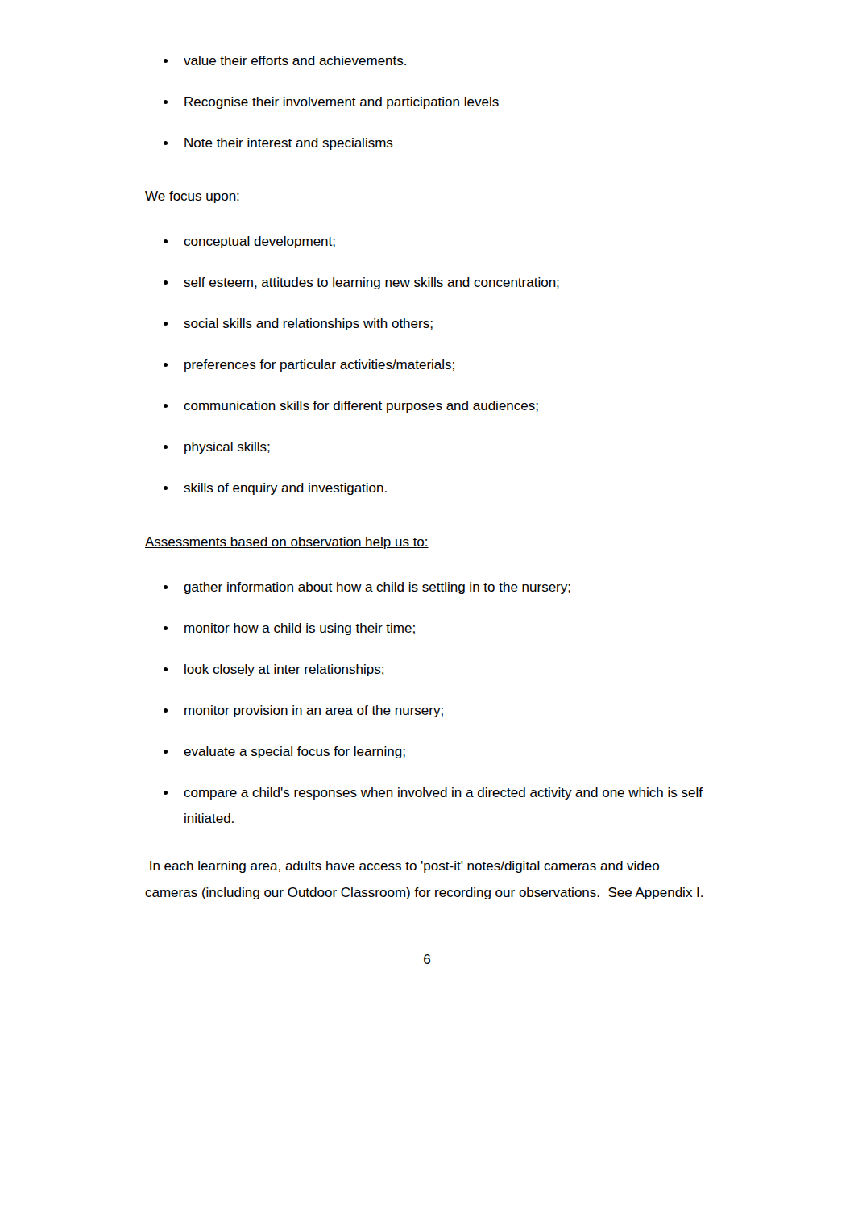value their efforts and achievements.
Recognise their involvement and participation levels
Note their interest and specialisms
We focus upon:
conceptual development;
self esteem, attitudes to learning new skills and concentration;
social skills and relationships with others;
preferences for particular activities/materials;
communication skills for different purposes and audiences;
physical skills;
skills of enquiry and investigation.
Assessments based on observation help us to:
gather information about how a child is settling in to the nursery;
monitor how a child is using their time;
look closely at inter relationships;
monitor provision in an area of the nursery;
evaluate a special focus for learning;
compare a child's responses when involved in a directed activity and one which is self initiated.
In each learning area, adults have access to 'post-it' notes/digital cameras and video cameras (including our Outdoor Classroom) for recording our observations. See Appendix I.
6